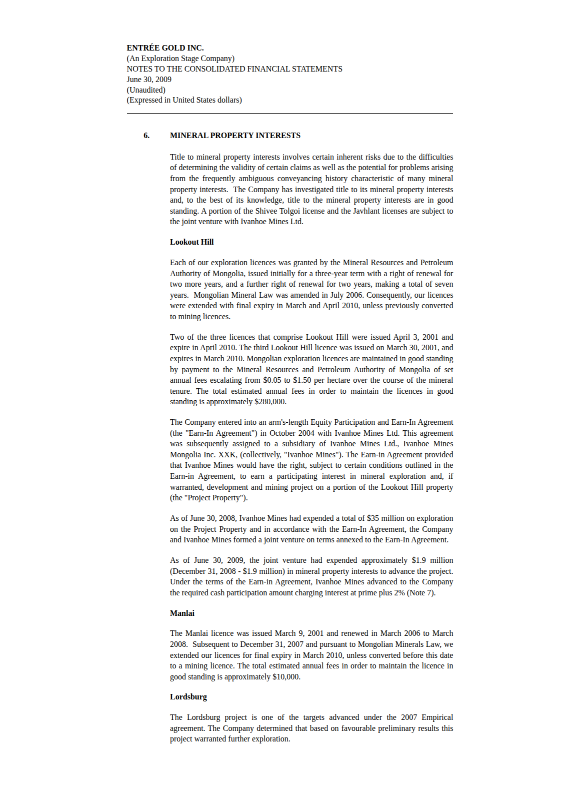ENTRÉE GOLD INC.
(An Exploration Stage Company)
NOTES TO THE CONSOLIDATED FINANCIAL STATEMENTS
June 30, 2009
(Unaudited)
(Expressed in United States dollars)
6. MINERAL PROPERTY INTERESTS
Title to mineral property interests involves certain inherent risks due to the difficulties of determining the validity of certain claims as well as the potential for problems arising from the frequently ambiguous conveyancing history characteristic of many mineral property interests. The Company has investigated title to its mineral property interests and, to the best of its knowledge, title to the mineral property interests are in good standing. A portion of the Shivee Tolgoi license and the Javhlant licenses are subject to the joint venture with Ivanhoe Mines Ltd.
Lookout Hill
Each of our exploration licences was granted by the Mineral Resources and Petroleum Authority of Mongolia, issued initially for a three-year term with a right of renewal for two more years, and a further right of renewal for two years, making a total of seven years. Mongolian Mineral Law was amended in July 2006. Consequently, our licences were extended with final expiry in March and April 2010, unless previously converted to mining licences.
Two of the three licences that comprise Lookout Hill were issued April 3, 2001 and expire in April 2010. The third Lookout Hill licence was issued on March 30, 2001, and expires in March 2010. Mongolian exploration licences are maintained in good standing by payment to the Mineral Resources and Petroleum Authority of Mongolia of set annual fees escalating from $0.05 to $1.50 per hectare over the course of the mineral tenure. The total estimated annual fees in order to maintain the licences in good standing is approximately $280,000.
The Company entered into an arm's-length Equity Participation and Earn-In Agreement (the "Earn-In Agreement") in October 2004 with Ivanhoe Mines Ltd. This agreement was subsequently assigned to a subsidiary of Ivanhoe Mines Ltd., Ivanhoe Mines Mongolia Inc. XXK, (collectively, "Ivanhoe Mines"). The Earn-in Agreement provided that Ivanhoe Mines would have the right, subject to certain conditions outlined in the Earn-in Agreement, to earn a participating interest in mineral exploration and, if warranted, development and mining project on a portion of the Lookout Hill property (the "Project Property").
As of June 30, 2008, Ivanhoe Mines had expended a total of $35 million on exploration on the Project Property and in accordance with the Earn-In Agreement, the Company and Ivanhoe Mines formed a joint venture on terms annexed to the Earn-In Agreement.
As of June 30, 2009, the joint venture had expended approximately $1.9 million (December 31, 2008 - $1.9 million) in mineral property interests to advance the project. Under the terms of the Earn-in Agreement, Ivanhoe Mines advanced to the Company the required cash participation amount charging interest at prime plus 2% (Note 7).
Manlai
The Manlai licence was issued March 9, 2001 and renewed in March 2006 to March 2008. Subsequent to December 31, 2007 and pursuant to Mongolian Minerals Law, we extended our licences for final expiry in March 2010, unless converted before this date to a mining licence. The total estimated annual fees in order to maintain the licence in good standing is approximately $10,000.
Lordsburg
The Lordsburg project is one of the targets advanced under the 2007 Empirical agreement. The Company determined that based on favourable preliminary results this project warranted further exploration.